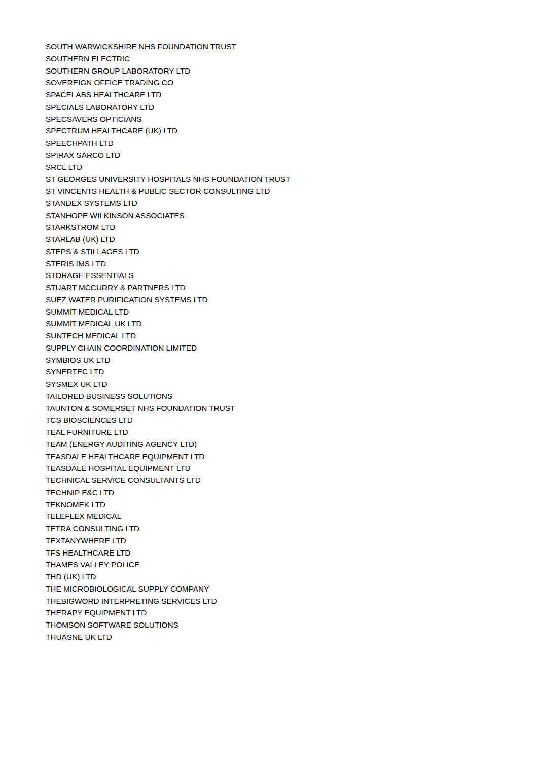SOUTH WARWICKSHIRE NHS FOUNDATION TRUST
SOUTHERN ELECTRIC
SOUTHERN GROUP LABORATORY LTD
SOVEREIGN OFFICE TRADING CO
SPACELABS HEALTHCARE LTD
SPECIALS LABORATORY LTD
SPECSAVERS OPTICIANS
SPECTRUM HEALTHCARE (UK) LTD
SPEECHPATH LTD
SPIRAX SARCO LTD
SRCL LTD
ST GEORGES UNIVERSITY HOSPITALS NHS FOUNDATION TRUST
ST VINCENTS HEALTH & PUBLIC SECTOR CONSULTING LTD
STANDEX SYSTEMS LTD
STANHOPE WILKINSON ASSOCIATES
STARKSTROM LTD
STARLAB (UK) LTD
STEPS & STILLAGES LTD
STERIS IMS LTD
STORAGE ESSENTIALS
STUART MCCURRY & PARTNERS LTD
SUEZ WATER PURIFICATION SYSTEMS LTD
SUMMIT MEDICAL LTD
SUMMIT MEDICAL UK LTD
SUNTECH MEDICAL LTD
SUPPLY CHAIN COORDINATION LIMITED
SYMBIOS UK LTD
SYNERTEC LTD
SYSMEX UK LTD
TAILORED BUSINESS SOLUTIONS
TAUNTON & SOMERSET NHS FOUNDATION TRUST
TCS BIOSCIENCES LTD
TEAL FURNITURE LTD
TEAM (ENERGY AUDITING AGENCY LTD)
TEASDALE HEALTHCARE EQUIPMENT LTD
TEASDALE HOSPITAL EQUIPMENT LTD
TECHNICAL SERVICE CONSULTANTS LTD
TECHNIP E&C LTD
TEKNOMEK LTD
TELEFLEX MEDICAL
TETRA CONSULTING LTD
TEXTANYWHERE LTD
TFS HEALTHCARE LTD
THAMES VALLEY POLICE
THD (UK) LTD
THE MICROBIOLOGICAL SUPPLY COMPANY
THEBIGWORD INTERPRETING SERVICES LTD
THERAPY EQUIPMENT LTD
THOMSON SOFTWARE SOLUTIONS
THUASNE UK LTD